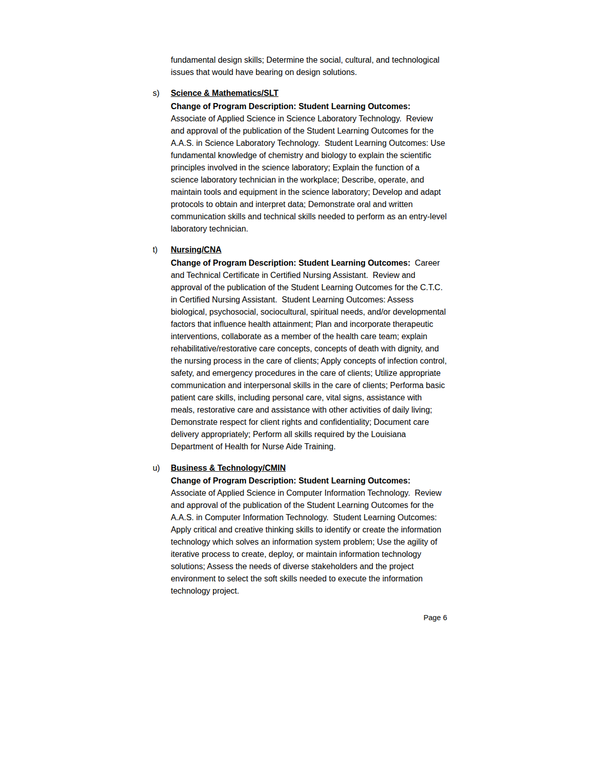fundamental design skills; Determine the social, cultural, and technological issues that would have bearing on design solutions.
s) Science & Mathematics/SLT Change of Program Description: Student Learning Outcomes: Associate of Applied Science in Science Laboratory Technology. Review and approval of the publication of the Student Learning Outcomes for the A.A.S. in Science Laboratory Technology. Student Learning Outcomes: Use fundamental knowledge of chemistry and biology to explain the scientific principles involved in the science laboratory; Explain the function of a science laboratory technician in the workplace; Describe, operate, and maintain tools and equipment in the science laboratory; Develop and adapt protocols to obtain and interpret data; Demonstrate oral and written communication skills and technical skills needed to perform as an entry-level laboratory technician.
t) Nursing/CNA Change of Program Description: Student Learning Outcomes: Career and Technical Certificate in Certified Nursing Assistant. Review and approval of the publication of the Student Learning Outcomes for the C.T.C. in Certified Nursing Assistant. Student Learning Outcomes: Assess biological, psychosocial, sociocultural, spiritual needs, and/or developmental factors that influence health attainment; Plan and incorporate therapeutic interventions, collaborate as a member of the health care team; explain rehabilitative/restorative care concepts, concepts of death with dignity, and the nursing process in the care of clients; Apply concepts of infection control, safety, and emergency procedures in the care of clients; Utilize appropriate communication and interpersonal skills in the care of clients; Performa basic patient care skills, including personal care, vital signs, assistance with meals, restorative care and assistance with other activities of daily living; Demonstrate respect for client rights and confidentiality; Document care delivery appropriately; Perform all skills required by the Louisiana Department of Health for Nurse Aide Training.
u) Business & Technology/CMIN Change of Program Description: Student Learning Outcomes: Associate of Applied Science in Computer Information Technology. Review and approval of the publication of the Student Learning Outcomes for the A.A.S. in Computer Information Technology. Student Learning Outcomes: Apply critical and creative thinking skills to identify or create the information technology which solves an information system problem; Use the agility of iterative process to create, deploy, or maintain information technology solutions; Assess the needs of diverse stakeholders and the project environment to select the soft skills needed to execute the information technology project.
Page 6